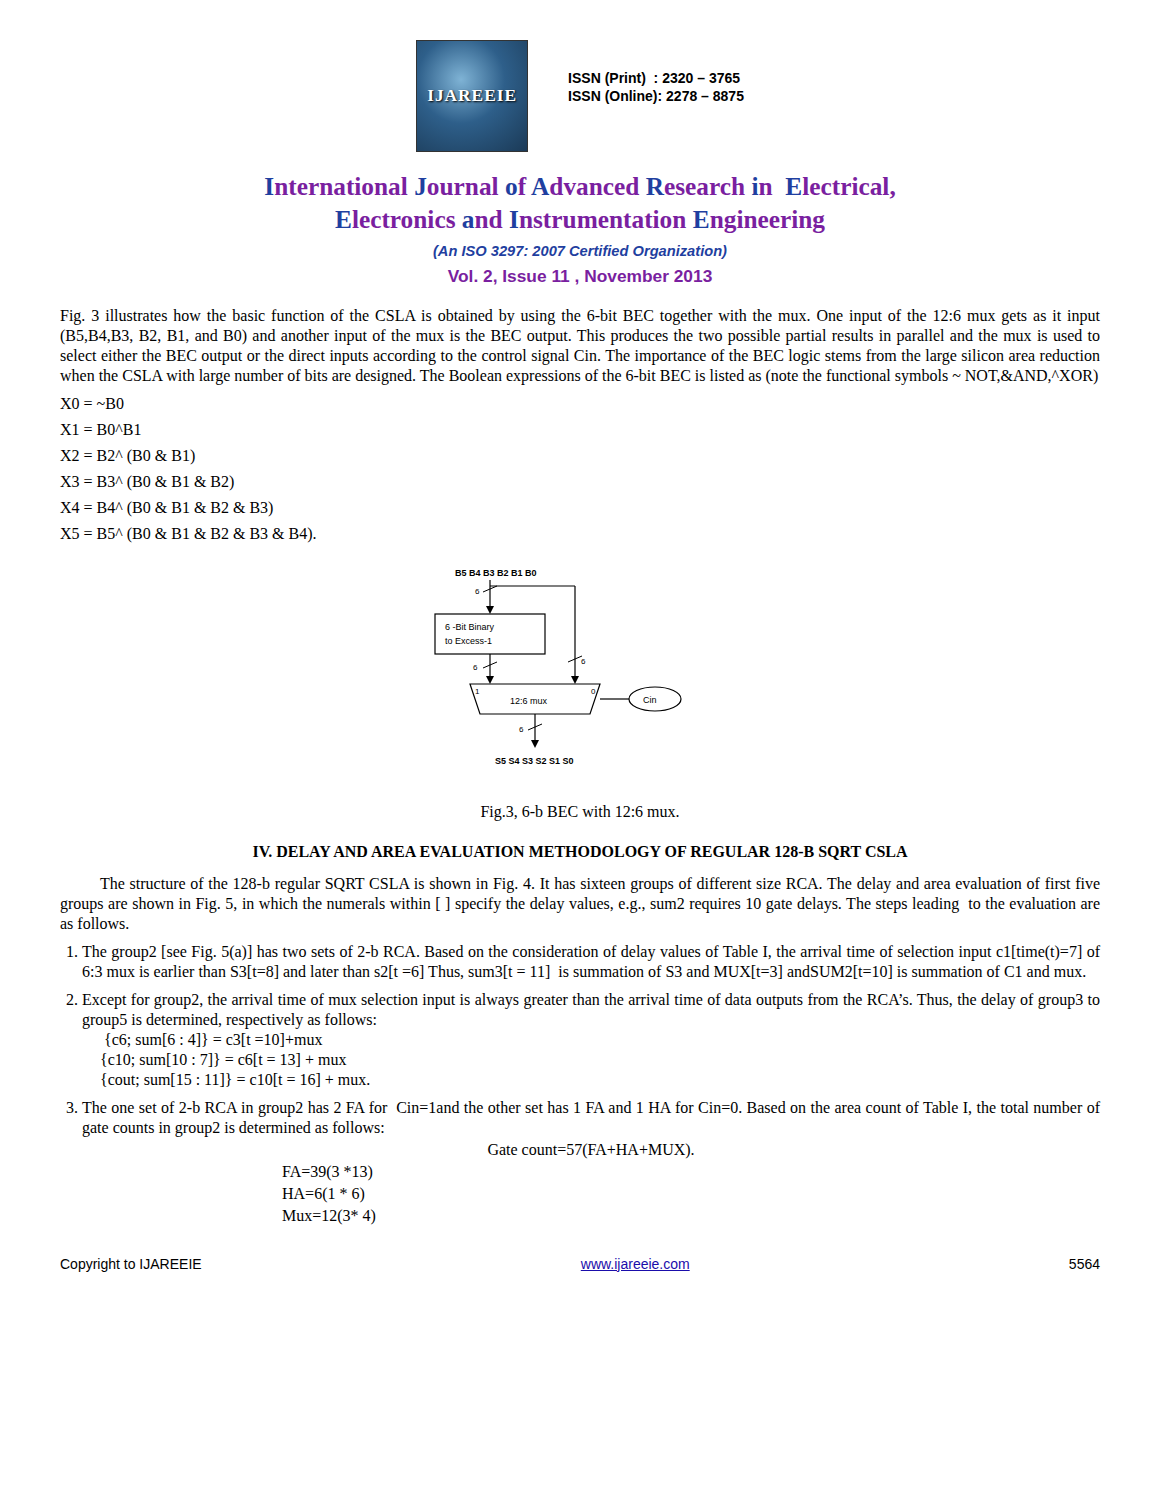ISSN (Print) : 2320 – 3765
ISSN (Online): 2278 – 8875
International Journal of Advanced Research in Electrical,
Electronics and Instrumentation Engineering
(An ISO 3297: 2007 Certified Organization)
Vol. 2, Issue 11 , November 2013
Fig. 3 illustrates how the basic function of the CSLA is obtained by using the 6-bit BEC together with the mux. One input of the 12:6 mux gets as it input (B5,B4,B3, B2, B1, and B0) and another input of the mux is the BEC output. This produces the two possible partial results in parallel and the mux is used to select either the BEC output or the direct inputs according to the control signal Cin. The importance of the BEC logic stems from the large silicon area reduction when the CSLA with large number of bits are designed. The Boolean expressions of the 6-bit BEC is listed as (note the functional symbols ~ NOT,&AND,^XOR)
X0 = ~B0
X1 = B0^B1
X2 = B2^ (B0 & B1)
X3 = B3^ (B0 & B1 & B2)
X4 = B4^ (B0 & B1 & B2 & B3)
X5 = B5^ (B0 & B1 & B2 & B3 & B4).
B5 B4 B3 B2 B1 B0 6 6 6 -Bit Binary to Excess-1 6 12:6 mux 1 0 Cin 6 S5 S4 S3 S2 S1 S0
Fig.3, 6-b BEC with 12:6 mux.
IV. DELAY AND AREA EVALUATION METHODOLOGY OF REGULAR 128-B SQRT CSLA
The structure of the 128-b regular SQRT CSLA is shown in Fig. 4. It has sixteen groups of different size RCA. The delay and area evaluation of first five groups are shown in Fig. 5, in which the numerals within [ ] specify the delay values, e.g., sum2 requires 10 gate delays. The steps leading to the evaluation are as follows.
The group2 [see Fig. 5(a)] has two sets of 2-b RCA. Based on the consideration of delay values of Table I, the arrival time of selection input c1[time(t)=7] of 6:3 mux is earlier than S3[t=8] and later than s2[t =6] Thus, sum3[t = 11] is summation of S3 and MUX[t=3] andSUM2[t=10] is summation of C1 and mux.
Except for group2, the arrival time of mux selection input is always greater than the arrival time of data outputs from the RCA’s. Thus, the delay of group3 to group5 is determined, respectively as follows:
{c6; sum[6 : 4]} = c3[t =10]+mux
{c10; sum[10 : 7]} = c6[t = 13] + mux
{cout; sum[15 : 11]} = c10[t = 16] + mux.
The one set of 2-b RCA in group2 has 2 FA for Cin=1and the other set has 1 FA and 1 HA for Cin=0. Based on the area count of Table I, the total number of gate counts in group2 is determined as follows:
Gate count=57(FA+HA+MUX).
FA=39(3 *13)
HA=6(1 * 6)
Mux=12(3* 4)
Copyright to IJAREEIE www.ijareeie.com 5564